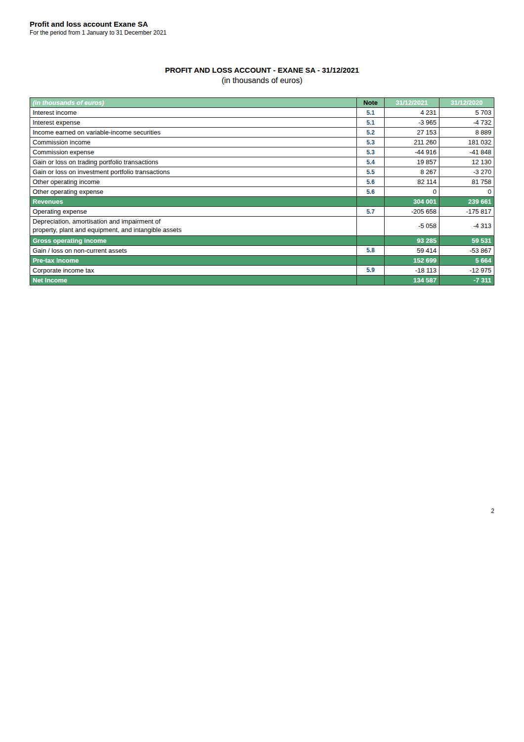Profit and loss account Exane SA
For the period from 1 January to 31 December 2021
PROFIT AND LOSS ACCOUNT - EXANE SA - 31/12/2021
(in thousands of euros)
| (in thousands of euros) | Note | 31/12/2021 | 31/12/2020 |
| --- | --- | --- | --- |
| Interest income | 5.1 | 4 231 | 5 703 |
| Interest expense | 5.1 | -3 965 | -4 732 |
| Income earned on variable-income securities | 5.2 | 27 153 | 8 889 |
| Commission income | 5.3 | 211 260 | 181 032 |
| Commission expense | 5.3 | -44 916 | -41 848 |
| Gain or loss on trading portfolio transactions | 5.4 | 19 857 | 12 130 |
| Gain or loss on investment portfolio transactions | 5.5 | 8 267 | -3 270 |
| Other operating income | 5.6 | 82 114 | 81 758 |
| Other operating expense | 5.6 | 0 | 0 |
| Revenues | | 304 001 | 239 661 |
| Operating expense | 5.7 | -205 658 | -175 817 |
| Depreciation, amortisation and impairment of property, plant and equipment, and intangible assets | | -5 058 | -4 313 |
| Gross operating income | | 93 285 | 59 531 |
| Gain / loss on non-current assets | 5.8 | 59 414 | -53 867 |
| Pre-tax income | | 152 699 | 5 664 |
| Corporate income tax | 5.9 | -18 113 | -12 975 |
| Net Income | | 134 587 | -7 311 |
2